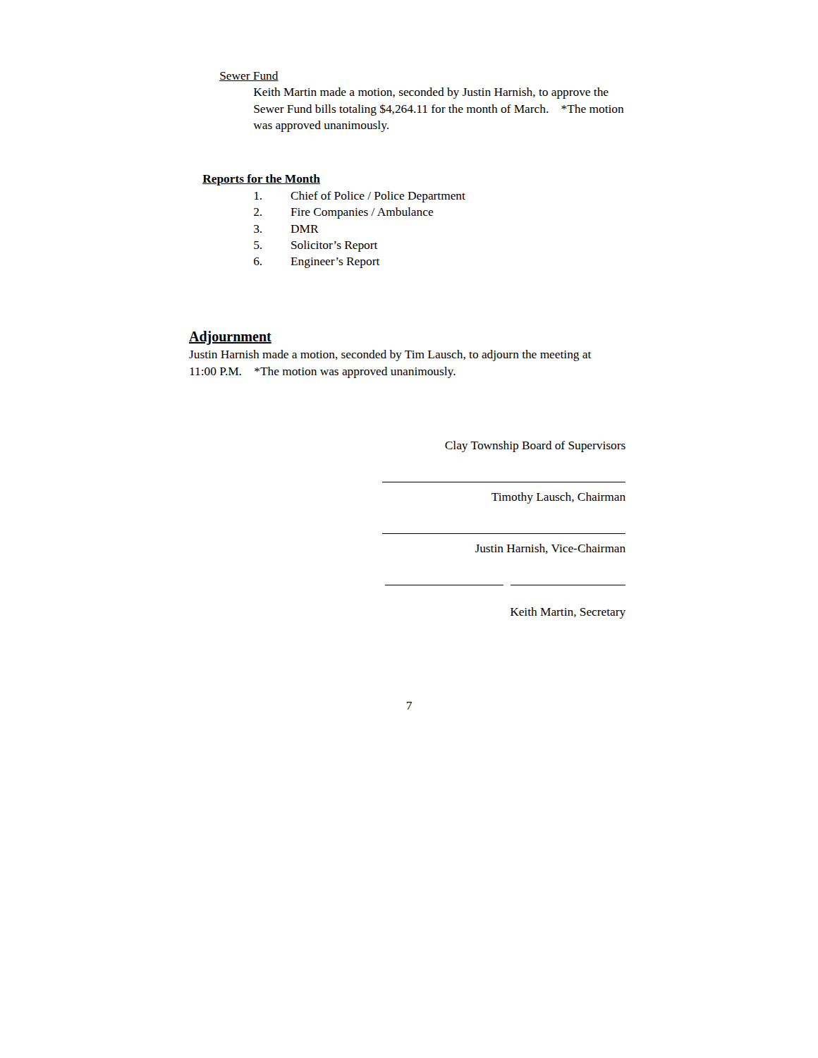Sewer Fund
Keith Martin made a motion, seconded by Justin Harnish, to approve the Sewer Fund bills totaling $4,264.11 for the month of March. *The motion was approved unanimously.
Reports for the Month
| 1. | Chief of Police / Police Department |
| 2. | Fire Companies / Ambulance |
| 3. | DMR |
| 5. | Solicitor’s Report |
| 6. | Engineer’s Report |
Adjournment
Justin Harnish made a motion, seconded by Tim Lausch, to adjourn the meeting at
11:00 P.M. *The motion was approved unanimously.
Clay Township Board of Supervisors
Timothy Lausch, Chairman
Justin Harnish, Vice-Chairman
Keith Martin, Secretary
7